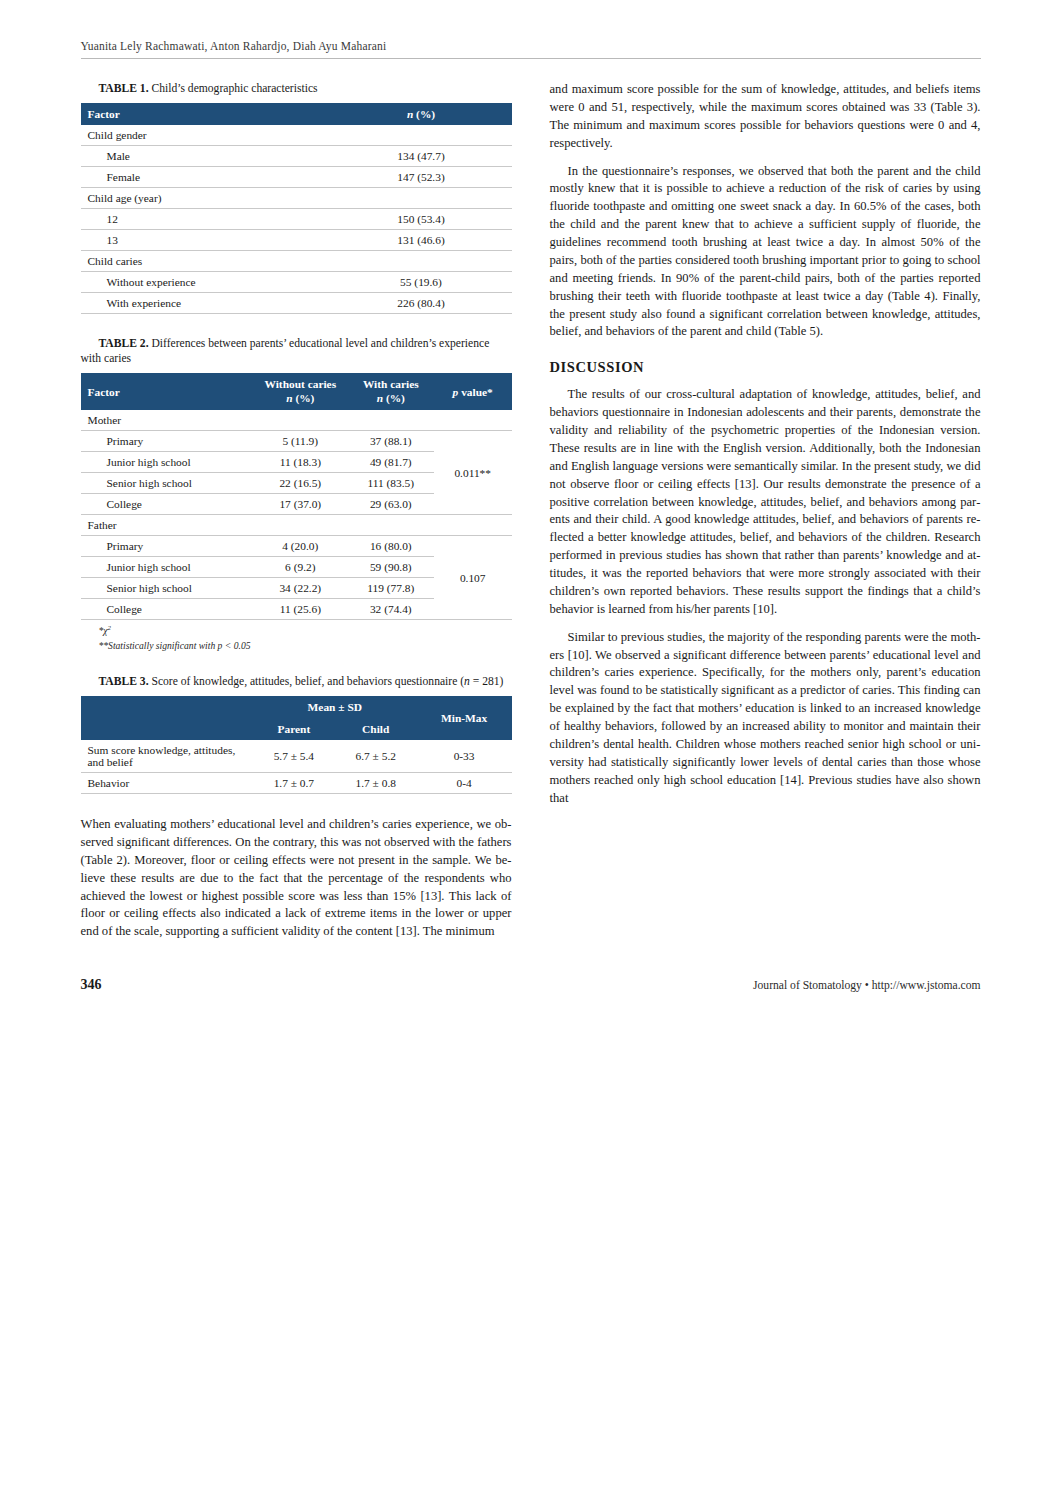Yuanita Lely Rachmawati, Anton Rahardjo, Diah Ayu Maharani
TABLE 1. Child’s demographic characteristics
| Factor | n (%) |
| --- | --- |
| Child gender |
| Male | 134 (47.7) |
| Female | 147 (52.3) |
| Child age (year) |
| 12 | 150 (53.4) |
| 13 | 131 (46.6) |
| Child caries |
| Without experience | 55 (19.6) |
| With experience | 226 (80.4) |
TABLE 2. Differences between parents’ educational level and children’s experience with caries
| Factor | Without caries n (%) | With caries n (%) | p value* |
| --- | --- | --- | --- |
| Mother |
| Primary | 5 (11.9) | 37 (88.1) | 0.011** |
| Junior high school | 11 (18.3) | 49 (81.7) |
| Senior high school | 22 (16.5) | 111 (83.5) |
| College | 17 (37.0) | 29 (63.0) |
| Father |
| Primary | 4 (20.0) | 16 (80.0) | 0.107 |
| Junior high school | 6 (9.2) | 59 (90.8) |
| Senior high school | 34 (22.2) | 119 (77.8) |
| College | 11 (25.6) | 32 (74.4) |
*χ2
**Statistically significant with p < 0.05
TABLE 3. Score of knowledge, attitudes, belief, and behaviors questionnaire (n = 281)
| | Mean ± SD | Min-Max |
| --- | --- | --- |
| Parent | Child |
| Sum score knowledge, attitudes, and belief | 5.7 ± 5.4 | 6.7 ± 5.2 | 0-33 |
| Behavior | 1.7 ± 0.7 | 1.7 ± 0.8 | 0-4 |
When evaluating mothers’ educational level and children’s caries experience, we observed significant differences. On the contrary, this was not observed with the fathers (Table 2). Moreover, floor or ceiling effects were not present in the sample. We believe these results are due to the fact that the percentage of the respondents who achieved the lowest or highest possible score was less than 15% [13]. This lack of floor or ceiling effects also indicated a lack of extreme items in the lower or upper end of the scale, supporting a sufficient validity of the content [13]. The minimum
and maximum score possible for the sum of knowledge, attitudes, and beliefs items were 0 and 51, respectively, while the maximum scores obtained was 33 (Table 3). The minimum and maximum scores possible for behaviors questions were 0 and 4, respectively.
In the questionnaire’s responses, we observed that both the parent and the child mostly knew that it is possible to achieve a reduction of the risk of caries by using fluoride toothpaste and omitting one sweet snack a day. In 60.5% of the cases, both the child and the parent knew that to achieve a sufficient supply of fluoride, the guidelines recommend tooth brushing at least twice a day. In almost 50% of the pairs, both of the parties considered tooth brushing important prior to going to school and meeting friends. In 90% of the parent-child pairs, both of the parties reported brushing their teeth with fluoride toothpaste at least twice a day (Table 4). Finally, the present study also found a significant correlation between knowledge, attitudes, belief, and behaviors of the parent and child (Table 5).
DISCUSSION
The results of our cross-cultural adaptation of knowledge, attitudes, belief, and behaviors questionnaire in Indonesian adolescents and their parents, demonstrate the validity and reliability of the psychometric properties of the Indonesian version. These results are in line with the English version. Additionally, both the Indonesian and English language versions were semantically similar. In the present study, we did not observe floor or ceiling effects [13]. Our results demonstrate the presence of a positive correlation between knowledge, attitudes, belief, and behaviors among parents and their child. A good knowledge attitudes, belief, and behaviors of parents reflected a better knowledge attitudes, belief, and behaviors of the children. Research performed in previous studies has shown that rather than parents’ knowledge and attitudes, it was the reported behaviors that were more strongly associated with their children’s own reported behaviors. These results support the findings that a child’s behavior is learned from his/her parents [10].
Similar to previous studies, the majority of the responding parents were the mothers [10]. We observed a significant difference between parents’ educational level and children’s caries experience. Specifically, for the mothers only, parent’s education level was found to be statistically significant as a predictor of caries. This finding can be explained by the fact that mothers’ education is linked to an increased knowledge of healthy behaviors, followed by an increased ability to monitor and maintain their children’s dental health. Children whose mothers reached senior high school or university had statistically significantly lower levels of dental caries than those whose mothers reached only high school education [14]. Previous studies have also shown that
346
Journal of Stomatology • http://www.jstoma.com